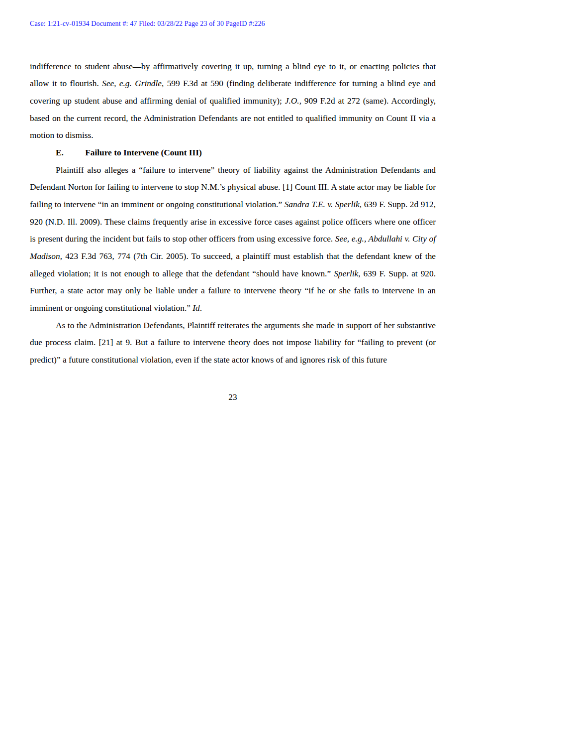Case: 1:21-cv-01934 Document #: 47 Filed: 03/28/22 Page 23 of 30 PageID #:226
indifference to student abuse—by affirmatively covering it up, turning a blind eye to it, or enacting policies that allow it to flourish. See, e.g. Grindle, 599 F.3d at 590 (finding deliberate indifference for turning a blind eye and covering up student abuse and affirming denial of qualified immunity); J.O., 909 F.2d at 272 (same). Accordingly, based on the current record, the Administration Defendants are not entitled to qualified immunity on Count II via a motion to dismiss.
E. Failure to Intervene (Count III)
Plaintiff also alleges a “failure to intervene” theory of liability against the Administration Defendants and Defendant Norton for failing to intervene to stop N.M.’s physical abuse. [1] Count III. A state actor may be liable for failing to intervene “in an imminent or ongoing constitutional violation.” Sandra T.E. v. Sperlik, 639 F. Supp. 2d 912, 920 (N.D. Ill. 2009). These claims frequently arise in excessive force cases against police officers where one officer is present during the incident but fails to stop other officers from using excessive force. See, e.g., Abdullahi v. City of Madison, 423 F.3d 763, 774 (7th Cir. 2005). To succeed, a plaintiff must establish that the defendant knew of the alleged violation; it is not enough to allege that the defendant “should have known.” Sperlik, 639 F. Supp. at 920. Further, a state actor may only be liable under a failure to intervene theory “if he or she fails to intervene in an imminent or ongoing constitutional violation.” Id.
As to the Administration Defendants, Plaintiff reiterates the arguments she made in support of her substantive due process claim. [21] at 9. But a failure to intervene theory does not impose liability for “failing to prevent (or predict)” a future constitutional violation, even if the state actor knows of and ignores risk of this future
23